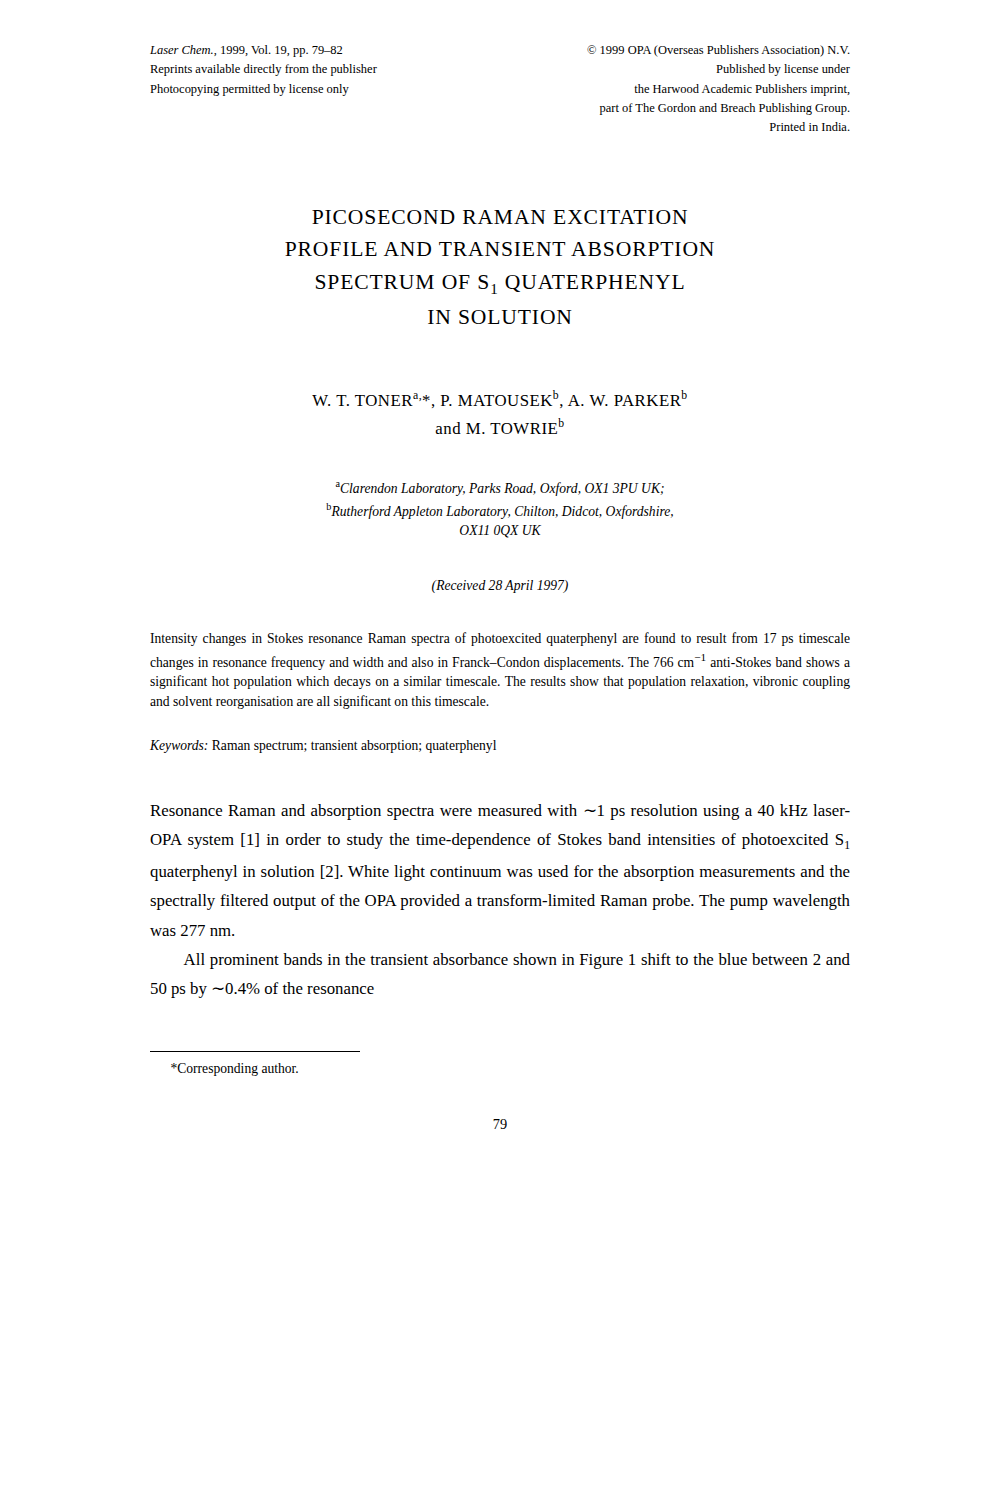Laser Chem., 1999, Vol. 19, pp. 79–82
Reprints available directly from the publisher
Photocopying permitted by license only
© 1999 OPA (Overseas Publishers Association) N.V.
Published by license under
the Harwood Academic Publishers imprint,
part of The Gordon and Breach Publishing Group.
Printed in India.
PICOSECOND RAMAN EXCITATION
PROFILE AND TRANSIENT ABSORPTION
SPECTRUM OF S1 QUATERPHENYL
IN SOLUTION
W. T. TONERa,*, P. MATOUSEKb, A. W. PARKERb
and M. TOWRIEb
aClarendon Laboratory, Parks Road, Oxford, OX1 3PU UK;
bRutherford Appleton Laboratory, Chilton, Didcot, Oxfordshire,
OX11 0QX UK
(Received 28 April 1997)
Intensity changes in Stokes resonance Raman spectra of photoexcited quaterphenyl are found to result from 17 ps timescale changes in resonance frequency and width and also in Franck–Condon displacements. The 766 cm−1 anti-Stokes band shows a significant hot population which decays on a similar timescale. The results show that population relaxation, vibronic coupling and solvent reorganisation are all significant on this timescale.
Keywords: Raman spectrum; transient absorption; quaterphenyl
Resonance Raman and absorption spectra were measured with ∼1 ps resolution using a 40 kHz laser-OPA system [1] in order to study the time-dependence of Stokes band intensities of photoexcited S1 quaterphenyl in solution [2]. White light continuum was used for the absorption measurements and the spectrally filtered output of the OPA provided a transform-limited Raman probe. The pump wavelength was 277 nm.
All prominent bands in the transient absorbance shown in Figure 1 shift to the blue between 2 and 50 ps by ∼0.4% of the resonance
*Corresponding author.
79